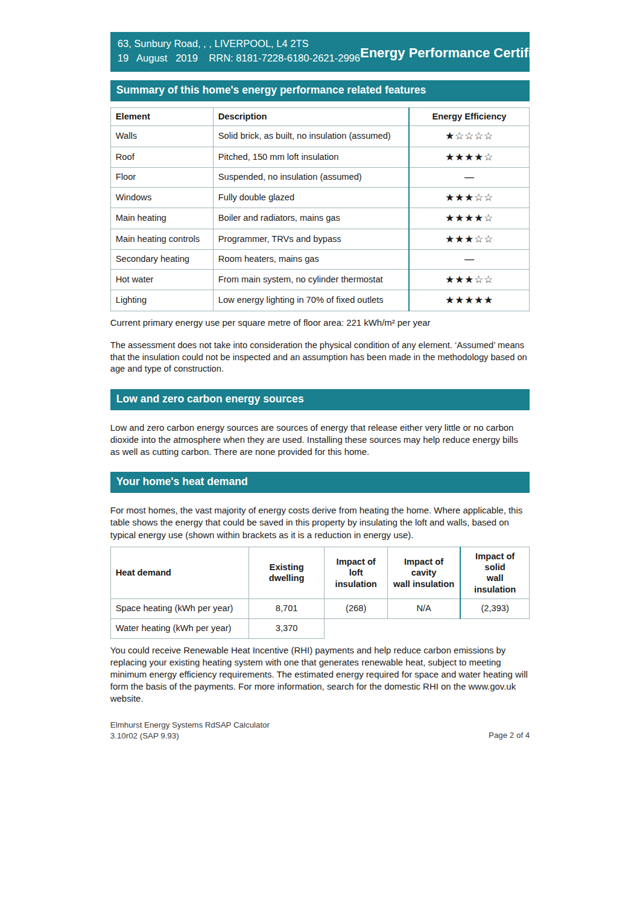63, Sunbury Road, , , LIVERPOOL, L4 2TS
19 August 2019 RRN: 8181-7228-6180-2621-2996
Energy Performance Certificate
Summary of this home's energy performance related features
| Element | Description | Energy Efficiency |
| --- | --- | --- |
| Walls | Solid brick, as built, no insulation (assumed) | ★☆☆☆☆ |
| Roof | Pitched, 150 mm loft insulation | ★★★★☆ |
| Floor | Suspended, no insulation (assumed) | — |
| Windows | Fully double glazed | ★★★☆☆ |
| Main heating | Boiler and radiators, mains gas | ★★★★☆ |
| Main heating controls | Programmer, TRVs and bypass | ★★★☆☆ |
| Secondary heating | Room heaters, mains gas | — |
| Hot water | From main system, no cylinder thermostat | ★★★☆☆ |
| Lighting | Low energy lighting in 70% of fixed outlets | ★★★★★ |
Current primary energy use per square metre of floor area: 221 kWh/m² per year
The assessment does not take into consideration the physical condition of any element. ‘Assumed’ means that the insulation could not be inspected and an assumption has been made in the methodology based on age and type of construction.
Low and zero carbon energy sources
Low and zero carbon energy sources are sources of energy that release either very little or no carbon dioxide into the atmosphere when they are used. Installing these sources may help reduce energy bills as well as cutting carbon. There are none provided for this home.
Your home's heat demand
For most homes, the vast majority of energy costs derive from heating the home. Where applicable, this table shows the energy that could be saved in this property by insulating the loft and walls, based on typical energy use (shown within brackets as it is a reduction in energy use).
| Heat demand | Existing dwelling | Impact of loft insulation | Impact of cavity wall insulation | Impact of solid wall insulation |
| --- | --- | --- | --- | --- |
| Space heating (kWh per year) | 8,701 | (268) | N/A | (2,393) |
| Water heating (kWh per year) | 3,370 | | | |
You could receive Renewable Heat Incentive (RHI) payments and help reduce carbon emissions by replacing your existing heating system with one that generates renewable heat, subject to meeting minimum energy efficiency requirements. The estimated energy required for space and water heating will form the basis of the payments. For more information, search for the domestic RHI on the www.gov.uk website.
Elmhurst Energy Systems RdSAP Calculator
3.10r02 (SAP 9.93)
Page 2 of 4